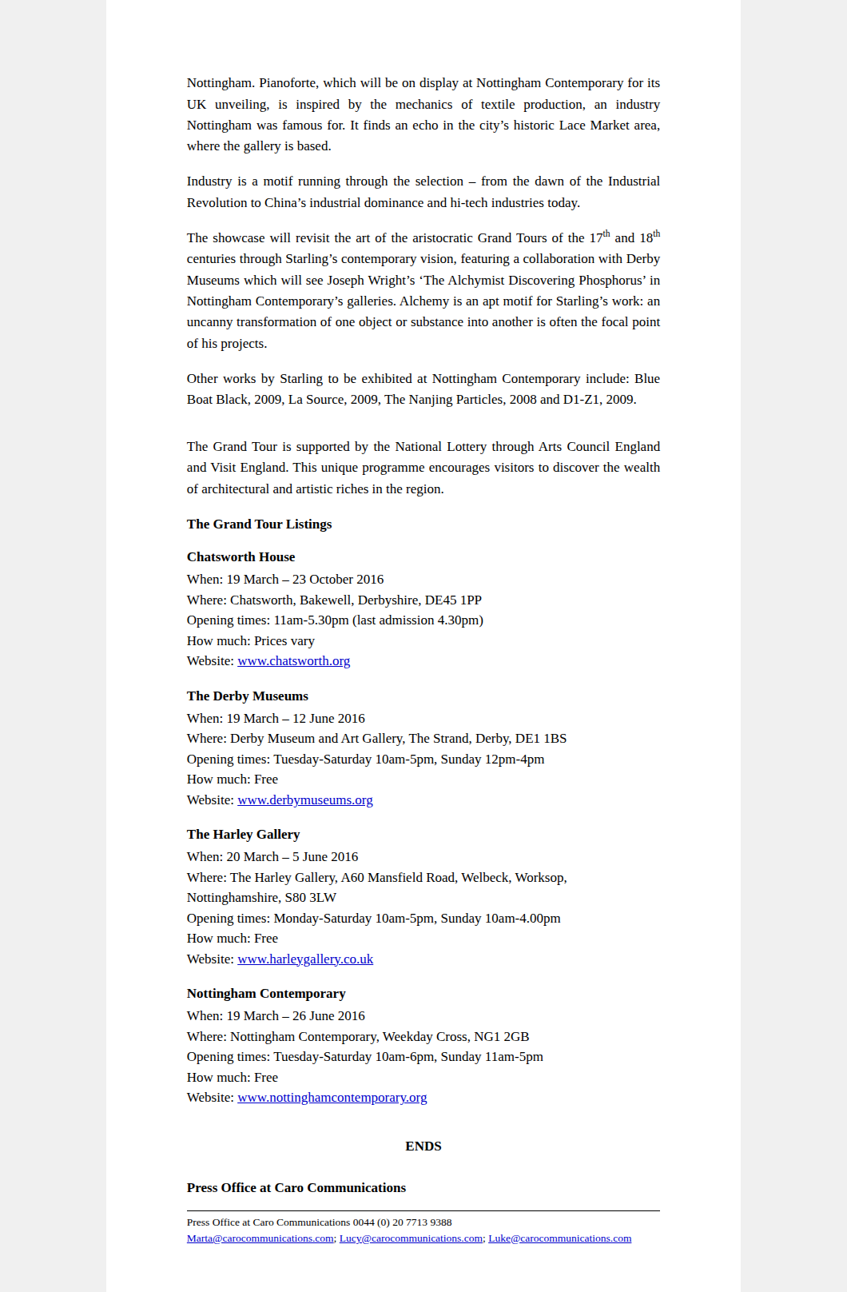Nottingham. Pianoforte, which will be on display at Nottingham Contemporary for its UK unveiling, is inspired by the mechanics of textile production, an industry Nottingham was famous for. It finds an echo in the city’s historic Lace Market area, where the gallery is based.
Industry is a motif running through the selection – from the dawn of the Industrial Revolution to China’s industrial dominance and hi-tech industries today.
The showcase will revisit the art of the aristocratic Grand Tours of the 17th and 18th centuries through Starling’s contemporary vision, featuring a collaboration with Derby Museums which will see Joseph Wright’s ‘The Alchymist Discovering Phosphorus’ in Nottingham Contemporary’s galleries. Alchemy is an apt motif for Starling’s work: an uncanny transformation of one object or substance into another is often the focal point of his projects.
Other works by Starling to be exhibited at Nottingham Contemporary include: Blue Boat Black, 2009, La Source, 2009, The Nanjing Particles, 2008 and D1-Z1, 2009.
The Grand Tour is supported by the National Lottery through Arts Council England and Visit England. This unique programme encourages visitors to discover the wealth of architectural and artistic riches in the region.
The Grand Tour Listings
Chatsworth House
When: 19 March – 23 October 2016
Where: Chatsworth, Bakewell, Derbyshire, DE45 1PP
Opening times: 11am-5.30pm (last admission 4.30pm)
How much: Prices vary
Website: www.chatsworth.org
The Derby Museums
When: 19 March – 12 June 2016
Where: Derby Museum and Art Gallery, The Strand, Derby, DE1 1BS
Opening times: Tuesday-Saturday 10am-5pm, Sunday 12pm-4pm
How much: Free
Website: www.derbymuseums.org
The Harley Gallery
When: 20 March – 5 June 2016
Where: The Harley Gallery, A60 Mansfield Road, Welbeck, Worksop, Nottinghamshire, S80 3LW
Opening times: Monday-Saturday 10am-5pm, Sunday 10am-4.00pm
How much: Free
Website: www.harleygallery.co.uk
Nottingham Contemporary
When: 19 March – 26 June 2016
Where: Nottingham Contemporary, Weekday Cross, NG1 2GB
Opening times: Tuesday-Saturday 10am-6pm, Sunday 11am-5pm
How much: Free
Website: www.nottinghamcontemporary.org
ENDS
Press Office at Caro Communications
Press Office at Caro Communications 0044 (0) 20 7713 9388
Marta@carocommunications.com; Lucy@carocommunications.com; Luke@carocommunications.com